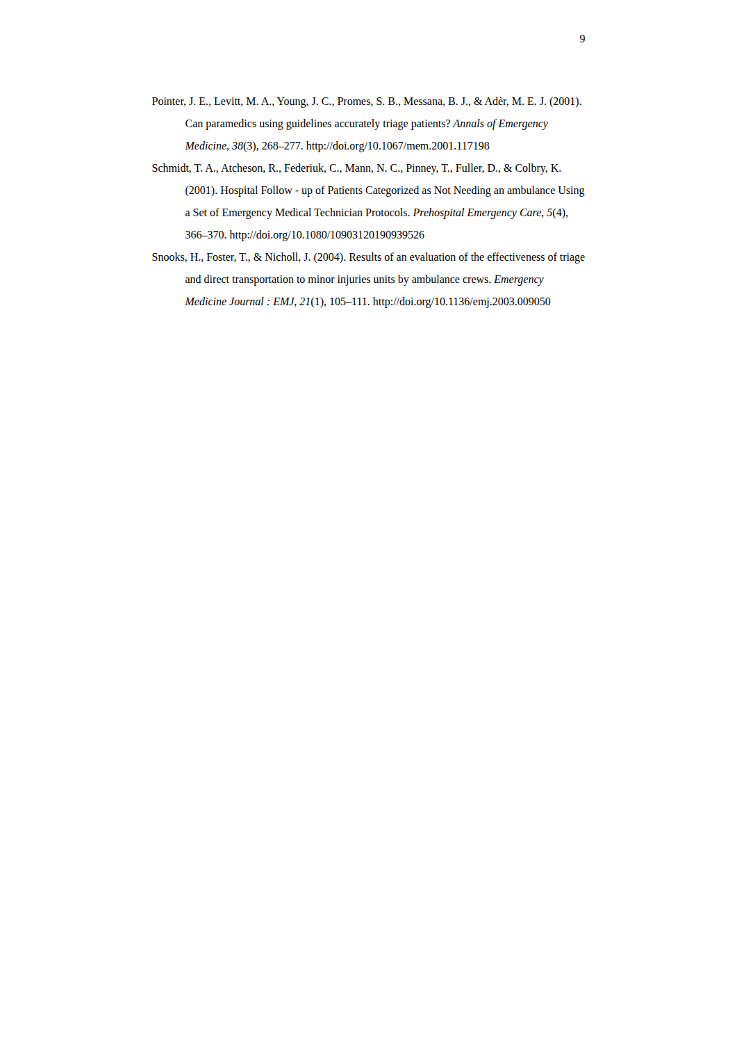9
Pointer, J. E., Levitt, M. A., Young, J. C., Promes, S. B., Messana, B. J., & Adèr, M. E. J. (2001). Can paramedics using guidelines accurately triage patients? Annals of Emergency Medicine, 38(3), 268–277. http://doi.org/10.1067/mem.2001.117198
Schmidt, T. A., Atcheson, R., Federiuk, C., Mann, N. C., Pinney, T., Fuller, D., & Colbry, K. (2001). Hospital Follow - up of Patients Categorized as Not Needing an ambulance Using a Set of Emergency Medical Technician Protocols. Prehospital Emergency Care, 5(4), 366–370. http://doi.org/10.1080/10903120190939526
Snooks, H., Foster, T., & Nicholl, J. (2004). Results of an evaluation of the effectiveness of triage and direct transportation to minor injuries units by ambulance crews. Emergency Medicine Journal : EMJ, 21(1), 105–111. http://doi.org/10.1136/emj.2003.009050